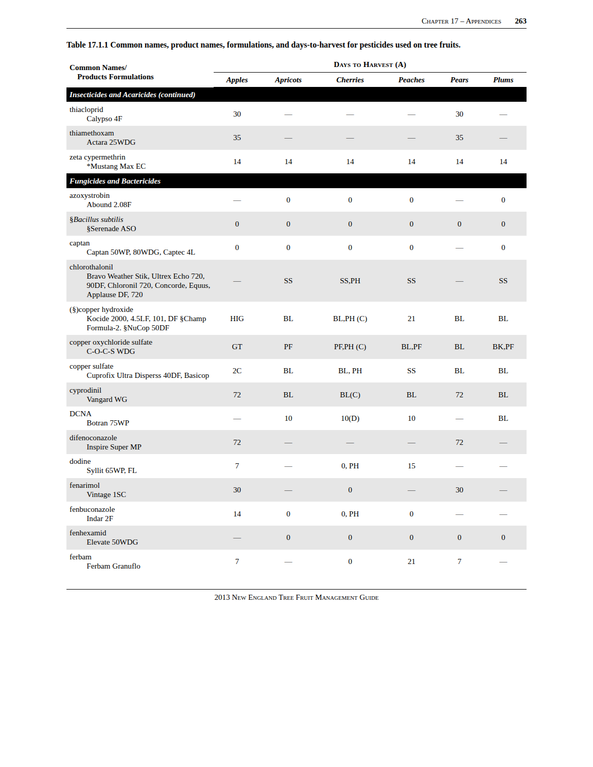Chapter 17 – Appendices 263
Table 17.1.1 Common names, product names, formulations, and days-to-harvest for pesticides used on tree fruits.
| Common Names/ Products Formulations | Days to Harvest (A) |
| --- | --- |
| Apples | Apricots | Cherries | Peaches | Pears | Plums |
| Insecticides and Acaricides (continued) | | | | | | |
| thiacloprid Calypso 4F | 30 | — | — | — | 30 | — |
| thiamethoxam Actara 25WDG | 35 | — | — | — | 35 | — |
| zeta cypermethrin *Mustang Max EC | 14 | 14 | 14 | 14 | 14 | 14 |
| Fungicides and Bactericides | | | | | | |
| azoxystrobin Abound 2.08F | — | 0 | 0 | 0 | — | 0 |
| § Bacillus subtilis §Serenade ASO | 0 | 0 | 0 | 0 | 0 | 0 |
| captan Captan 50WP, 80WDG, Captec 4L | 0 | 0 | 0 | 0 | — | 0 |
| chlorothalonil Bravo Weather Stik, Ultrex Echo 720, 90DF, Chloronil 720, Concorde, Equus, Applause DF, 720 | — | SS | SS,PH | SS | — | SS |
| (§)copper hydroxide Kocide 2000, 4.5LF, 101, DF §Champ Formula-2. §NuCop 50DF | HIG | BL | BL,PH (C) | 21 | BL | BL |
| copper oxychloride sulfate C-O-C-S WDG | GT | PF | PF,PH (C) | BL,PF | BL | BK,PF |
| copper sulfate Cuprofix Ultra Disperss 40DF, Basicop | 2C | BL | BL, PH | SS | BL | BL |
| cyprodinil Vangard WG | 72 | BL | BL(C) | BL | 72 | BL |
| DCNA Botran 75WP | — | 10 | 10(D) | 10 | — | BL |
| difenoconazole Inspire Super MP | 72 | — | — | — | 72 | — |
| dodine Syllit 65WP, FL | 7 | — | 0, PH | 15 | — | — |
| fenarimol Vintage 1SC | 30 | — | 0 | — | 30 | — |
| fenbuconazole Indar 2F | 14 | 0 | 0, PH | 0 | — | — |
| fenhexamid Elevate 50WDG | — | 0 | 0 | 0 | 0 | 0 |
| ferbam Ferbam Granuflo | 7 | — | 0 | 21 | 7 | — |
2013 New England Tree Fruit Management Guide